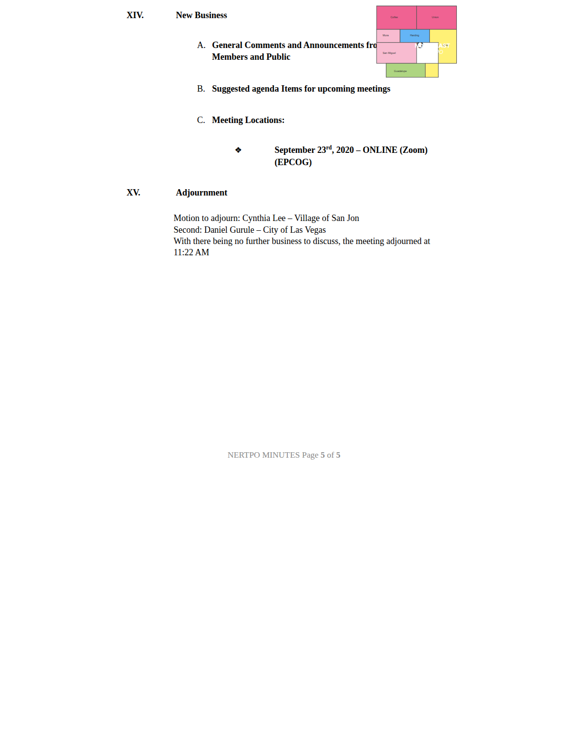Colfax Union Mora Harding Quay San Miguel Guadalupe NORTHEAST RTPO
XIV. New Business
A. General Comments and Announcements from NERTPO Members and Public
B. Suggested agenda Items for upcoming meetings
C. Meeting Locations:
❖ September 23rd, 2020 – ONLINE (Zoom) (EPCOG)
XV. Adjournment
Motion to adjourn: Cynthia Lee – Village of San Jon
Second: Daniel Gurule – City of Las Vegas
With there being no further business to discuss, the meeting adjourned at 11:22 AM
NERTPO MINUTES Page 5 of 5